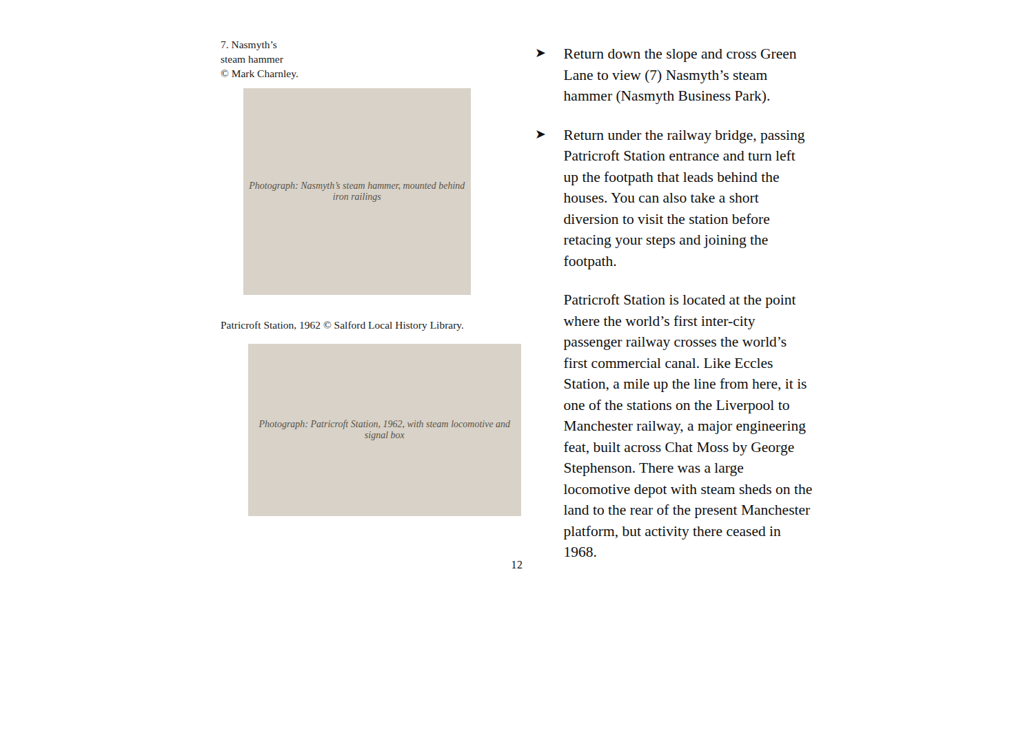7. Nasmyth’s
steam hammer
© Mark Charnley.
Photograph: Nasmyth’s steam hammer, mounted behind iron railings
Patricroft Station, 1962 © Salford Local History Library.
Photograph: Patricroft Station, 1962, with steam locomotive and signal box
Return down the slope and cross Green Lane to view (7) Nasmyth’s steam hammer (Nasmyth Business Park).
Return under the railway bridge, passing Patricroft Station entrance and turn left up the footpath that leads behind the houses. You can also take a short diversion to visit the station before retacing your steps and joining the footpath.
Patricroft Station is located at the point where the world’s first inter-city passenger railway crosses the world’s first commercial canal. Like Eccles Station, a mile up the line from here, it is one of the stations on the Liverpool to Manchester railway, a major engineering feat, built across Chat Moss by George Stephenson. There was a large locomotive depot with steam sheds on the land to the rear of the present Manchester platform, but activity there ceased in 1968.
12